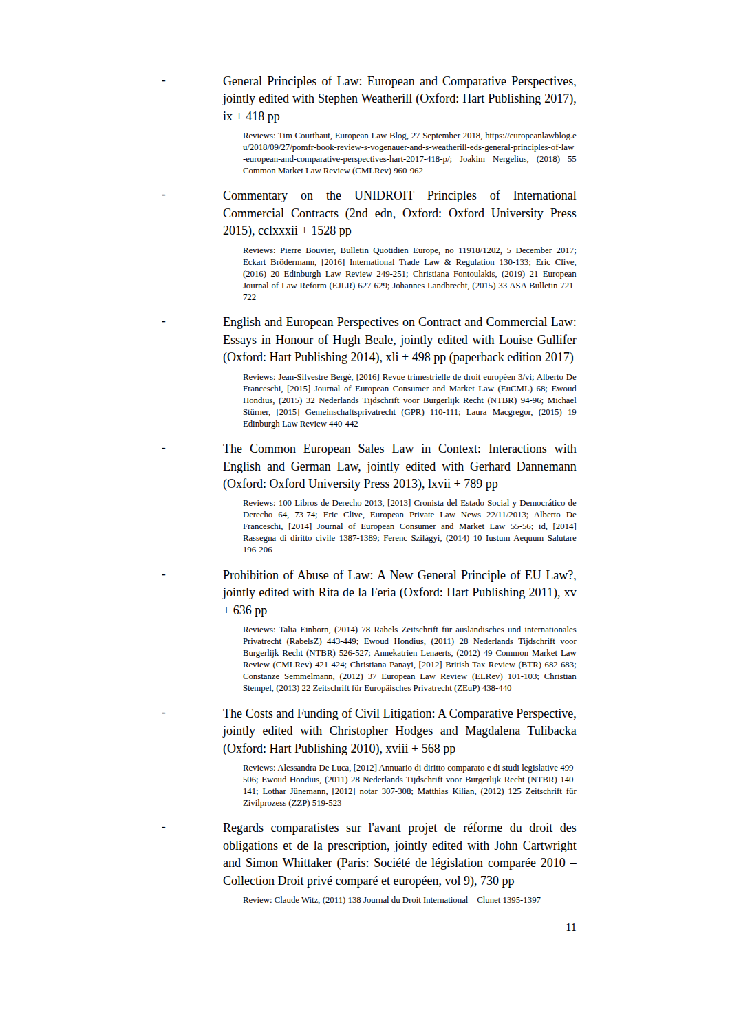General Principles of Law: European and Comparative Perspectives, jointly edited with Stephen Weatherill (Oxford: Hart Publishing 2017), ix + 418 pp
Reviews: Tim Courthaut, European Law Blog, 27 September 2018, https://europeanlawblog.eu/2018/09/27/pomfr-book-review-s-vogenauer-and-s-weatherill-eds-general-principles-of-law-european-and-comparative-perspectives-hart-2017-418-p/; Joakim Nergelius, (2018) 55 Common Market Law Review (CMLRev) 960-962
Commentary on the UNIDROIT Principles of International Commercial Contracts (2nd edn, Oxford: Oxford University Press 2015), cclxxxii + 1528 pp
Reviews: Pierre Bouvier, Bulletin Quotidien Europe, no 11918/1202, 5 December 2017; Eckart Brödermann, [2016] International Trade Law & Regulation 130-133; Eric Clive, (2016) 20 Edinburgh Law Review 249-251; Christiana Fontoulakis, (2019) 21 European Journal of Law Reform (EJLR) 627-629; Johannes Landbrecht, (2015) 33 ASA Bulletin 721-722
English and European Perspectives on Contract and Commercial Law: Essays in Honour of Hugh Beale, jointly edited with Louise Gullifer (Oxford: Hart Publishing 2014), xli + 498 pp (paperback edition 2017)
Reviews: Jean-Silvestre Bergé, [2016] Revue trimestrielle de droit européen 3/vi; Alberto De Franceschi, [2015] Journal of European Consumer and Market Law (EuCML) 68; Ewoud Hondius, (2015) 32 Nederlands Tijdschrift voor Burgerlijk Recht (NTBR) 94-96; Michael Stürner, [2015] Gemeinschaftsprivatrecht (GPR) 110-111; Laura Macgregor, (2015) 19 Edinburgh Law Review 440-442
The Common European Sales Law in Context: Interactions with English and German Law, jointly edited with Gerhard Dannemann (Oxford: Oxford University Press 2013), lxvii + 789 pp
Reviews: 100 Libros de Derecho 2013, [2013] Cronista del Estado Social y Democrático de Derecho 64, 73-74; Eric Clive, European Private Law News 22/11/2013; Alberto De Franceschi, [2014] Journal of European Consumer and Market Law 55-56; id, [2014] Rassegna di diritto civile 1387-1389; Ferenc Szilágyi, (2014) 10 Iustum Aequum Salutare 196-206
Prohibition of Abuse of Law: A New General Principle of EU Law?, jointly edited with Rita de la Feria (Oxford: Hart Publishing 2011), xv + 636 pp
Reviews: Talia Einhorn, (2014) 78 Rabels Zeitschrift für ausländisches und internationales Privatrecht (RabelsZ) 443-449; Ewoud Hondius, (2011) 28 Nederlands Tijdschrift voor Burgerlijk Recht (NTBR) 526-527; Annekatrien Lenaerts, (2012) 49 Common Market Law Review (CMLRev) 421-424; Christiana Panayi, [2012] British Tax Review (BTR) 682-683; Constanze Semmelmann, (2012) 37 European Law Review (ELRev) 101-103; Christian Stempel, (2013) 22 Zeitschrift für Europäisches Privatrecht (ZEuP) 438-440
The Costs and Funding of Civil Litigation: A Comparative Perspective, jointly edited with Christopher Hodges and Magdalena Tulibacka (Oxford: Hart Publishing 2010), xviii + 568 pp
Reviews: Alessandra De Luca, [2012] Annuario di diritto comparato e di studi legislative 499-506; Ewoud Hondius, (2011) 28 Nederlands Tijdschrift voor Burgerlijk Recht (NTBR) 140-141; Lothar Jünemann, [2012] notar 307-308; Matthias Kilian, (2012) 125 Zeitschrift für Zivilprozess (ZZP) 519-523
Regards comparatistes sur l'avant projet de réforme du droit des obligations et de la prescription, jointly edited with John Cartwright and Simon Whittaker (Paris: Société de législation comparée 2010 – Collection Droit privé comparé et européen, vol 9), 730 pp
Review: Claude Witz, (2011) 138 Journal du Droit International – Clunet 1395-1397
11